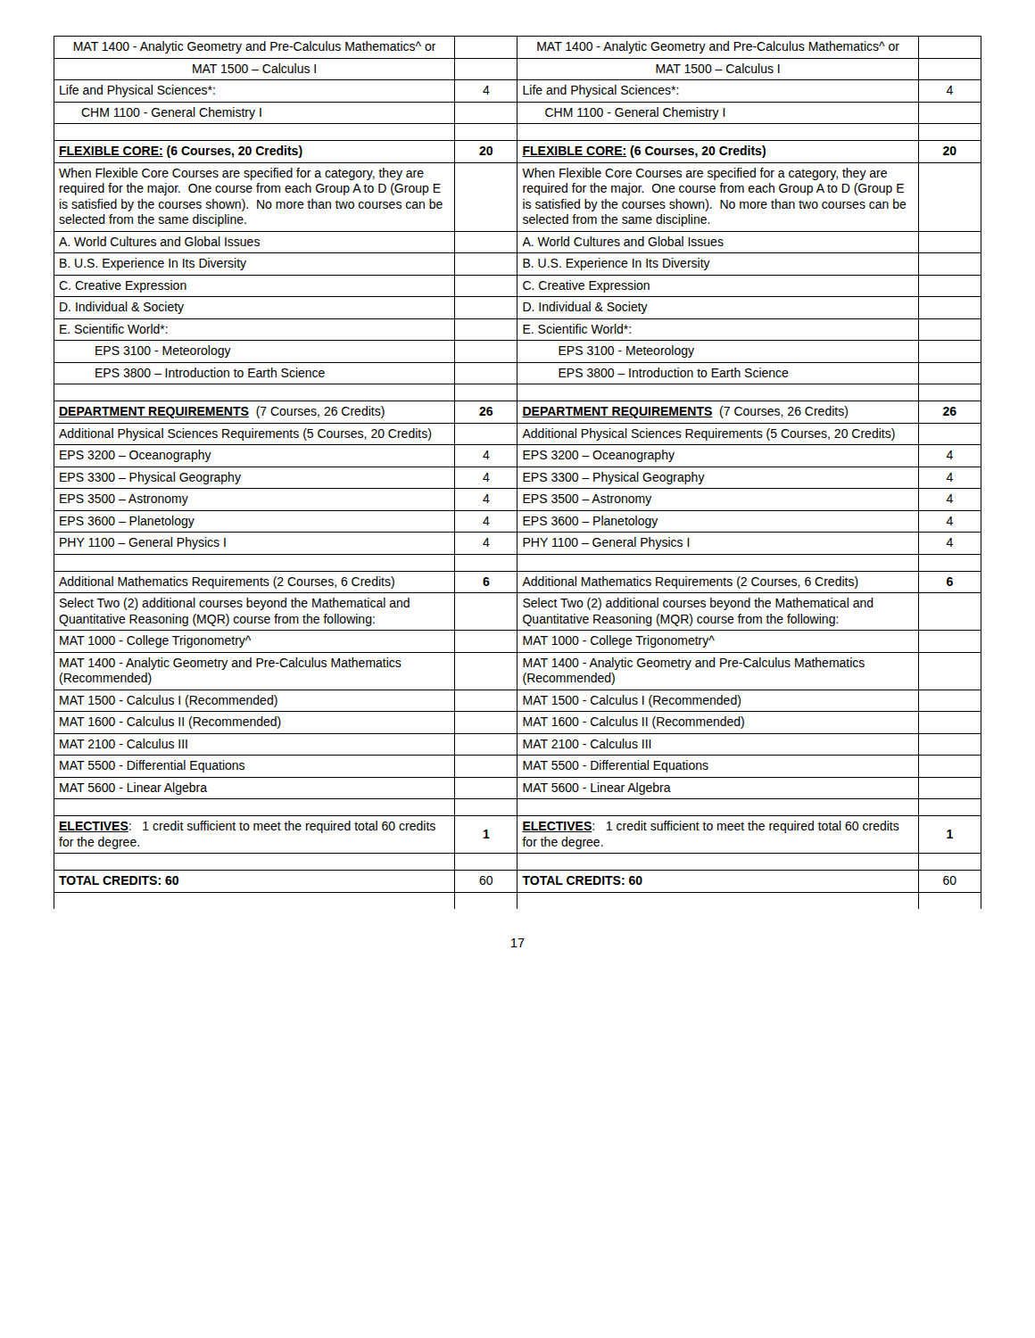| MAT 1400 - Analytic Geometry and Pre-Calculus Mathematics^ or | | MAT 1400 - Analytic Geometry and Pre-Calculus Mathematics^ or | |
| MAT 1500 – Calculus I | | MAT 1500 – Calculus I | |
| Life and Physical Sciences*: | 4 | Life and Physical Sciences*: | 4 |
| CHM 1100 - General Chemistry I | | CHM 1100 - General Chemistry I | |
| FLEXIBLE CORE: (6 Courses, 20 Credits) | 20 | FLEXIBLE CORE: (6 Courses, 20 Credits) | 20 |
| When Flexible Core Courses are specified for a category, they are required for the major. One course from each Group A to D (Group E is satisfied by the courses shown). No more than two courses can be selected from the same discipline. | | When Flexible Core Courses are specified for a category, they are required for the major. One course from each Group A to D (Group E is satisfied by the courses shown). No more than two courses can be selected from the same discipline. | |
| A. World Cultures and Global Issues | | A. World Cultures and Global Issues | |
| B. U.S. Experience In Its Diversity | | B. U.S. Experience In Its Diversity | |
| C. Creative Expression | | C. Creative Expression | |
| D. Individual & Society | | D. Individual & Society | |
| E. Scientific World*: | | E. Scientific World*: | |
| EPS 3100 - Meteorology | | EPS 3100 - Meteorology | |
| EPS 3800 – Introduction to Earth Science | | EPS 3800 – Introduction to Earth Science | |
| DEPARTMENT REQUIREMENTS (7 Courses, 26 Credits) | 26 | DEPARTMENT REQUIREMENTS (7 Courses, 26 Credits) | 26 |
| Additional Physical Sciences Requirements (5 Courses, 20 Credits) | | Additional Physical Sciences Requirements (5 Courses, 20 Credits) | |
| EPS 3200 – Oceanography | 4 | EPS 3200 – Oceanography | 4 |
| EPS 3300 – Physical Geography | 4 | EPS 3300 – Physical Geography | 4 |
| EPS 3500 – Astronomy | 4 | EPS 3500 – Astronomy | 4 |
| EPS 3600 – Planetology | 4 | EPS 3600 – Planetology | 4 |
| PHY 1100 – General Physics I | 4 | PHY 1100 – General Physics I | 4 |
| Additional Mathematics Requirements (2 Courses, 6 Credits) | 6 | Additional Mathematics Requirements (2 Courses, 6 Credits) | 6 |
| Select Two (2) additional courses beyond the Mathematical and Quantitative Reasoning (MQR) course from the following: | | Select Two (2) additional courses beyond the Mathematical and Quantitative Reasoning (MQR) course from the following: | |
| MAT 1000 - College Trigonometry^ | | MAT 1000 - College Trigonometry^ | |
| MAT 1400 - Analytic Geometry and Pre-Calculus Mathematics (Recommended) | | MAT 1400 - Analytic Geometry and Pre-Calculus Mathematics (Recommended) | |
| MAT 1500 - Calculus I (Recommended) | | MAT 1500 - Calculus I (Recommended) | |
| MAT 1600 - Calculus II (Recommended) | | MAT 1600 - Calculus II (Recommended) | |
| MAT 2100 - Calculus III | | MAT 2100 - Calculus III | |
| MAT 5500 - Differential Equations | | MAT 5500 - Differential Equations | |
| MAT 5600 - Linear Algebra | | MAT 5600 - Linear Algebra | |
| ELECTIVES : 1 credit sufficient to meet the required total 60 credits for the degree. | 1 | ELECTIVES : 1 credit sufficient to meet the required total 60 credits for the degree. | 1 |
| TOTAL CREDITS: 60 | 60 | TOTAL CREDITS: 60 | 60 |
17